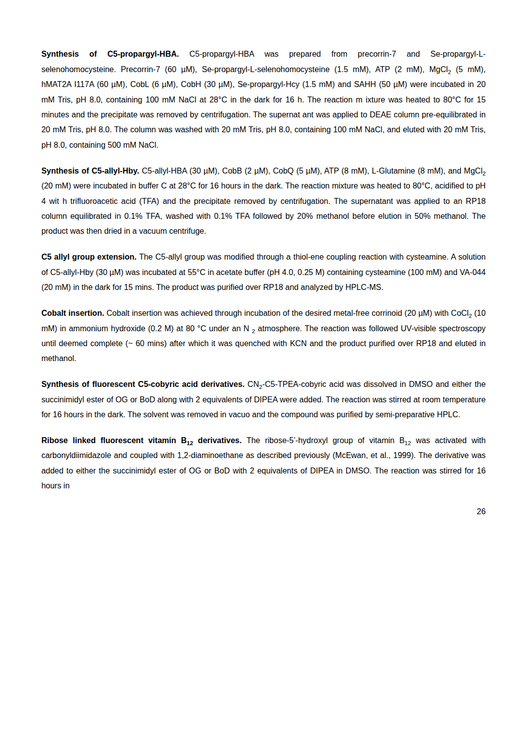Synthesis of C5-propargyl-HBA. C5-propargyl-HBA was prepared from precorrin-7 and Se-propargyl-L-selenohomocysteine. Precorrin-7 (60 µM), Se-propargyl-L-selenohomocysteine (1.5 mM), ATP (2 mM), MgCl2 (5 mM), hMAT2A I117A (60 µM), CobL (6 µM), CobH (30 µM), Se-propargyl-Hcy (1.5 mM) and SAHH (50 µM) were incubated in 20 mM Tris, pH 8.0, containing 100 mM NaCl at 28°C in the dark for 16 h. The reaction m ixture was heated to 80°C for 15 minutes and the precipitate was removed by centrifugation. The supernat ant was applied to DEAE column pre-equilibrated in 20 mM Tris, pH 8.0. The column was washed with 20 mM Tris, pH 8.0, containing 100 mM NaCl, and eluted with 20 mM Tris, pH 8.0, containing 500 mM NaCl.
Synthesis of C5-allyl-Hby. C5-allyl-HBA (30 µM), CobB (2 µM), CobQ (5 µM), ATP (8 mM), L-Glutamine (8 mM), and MgCl2 (20 mM) were incubated in buffer C at 28°C for 16 hours in the dark. The reaction mixture was heated to 80°C, acidified to pH 4 wit h trifluoroacetic acid (TFA) and the precipitate removed by centrifugation. The supernatant was applied to an RP18 column equilibrated in 0.1% TFA, washed with 0.1% TFA followed by 20% methanol before elution in 50% methanol. The product was then dried in a vacuum centrifuge.
C5 allyl group extension. The C5-allyl group was modified through a thiol-ene coupling reaction with cysteamine. A solution of C5-allyl-Hby (30 µM) was incubated at 55°C in acetate buffer (pH 4.0, 0.25 M) containing cysteamine (100 mM) and VA-044 (20 mM) in the dark for 15 mins. The product was purified over RP18 and analyzed by HPLC-MS.
Cobalt insertion. Cobalt insertion was achieved through incubation of the desired metal-free corrinoid (20 µM) with CoCl2 (10 mM) in ammonium hydroxide (0.2 M) at 80 °C under an N 2 atmosphere. The reaction was followed UV-visible spectroscopy until deemed complete (~ 60 mins) after which it was quenched with KCN and the product purified over RP18 and eluted in methanol.
Synthesis of fluorescent C5-cobyric acid derivatives. CN2-C5-TPEA-cobyric acid was dissolved in DMSO and either the succinimidyl ester of OG or BoD along with 2 equivalents of DIPEA were added. The reaction was stirred at room temperature for 16 hours in the dark. The solvent was removed in vacuo and the compound was purified by semi-preparative HPLC.
Ribose linked fluorescent vitamin B12 derivatives. The ribose-5’-hydroxyl group of vitamin B12 was activated with carbonyldiimidazole and coupled with 1,2-diaminoethane as described previously (McEwan, et al., 1999). The derivative was added to either the succinimidyl ester of OG or BoD with 2 equivalents of DIPEA in DMSO. The reaction was stirred for 16 hours in
26